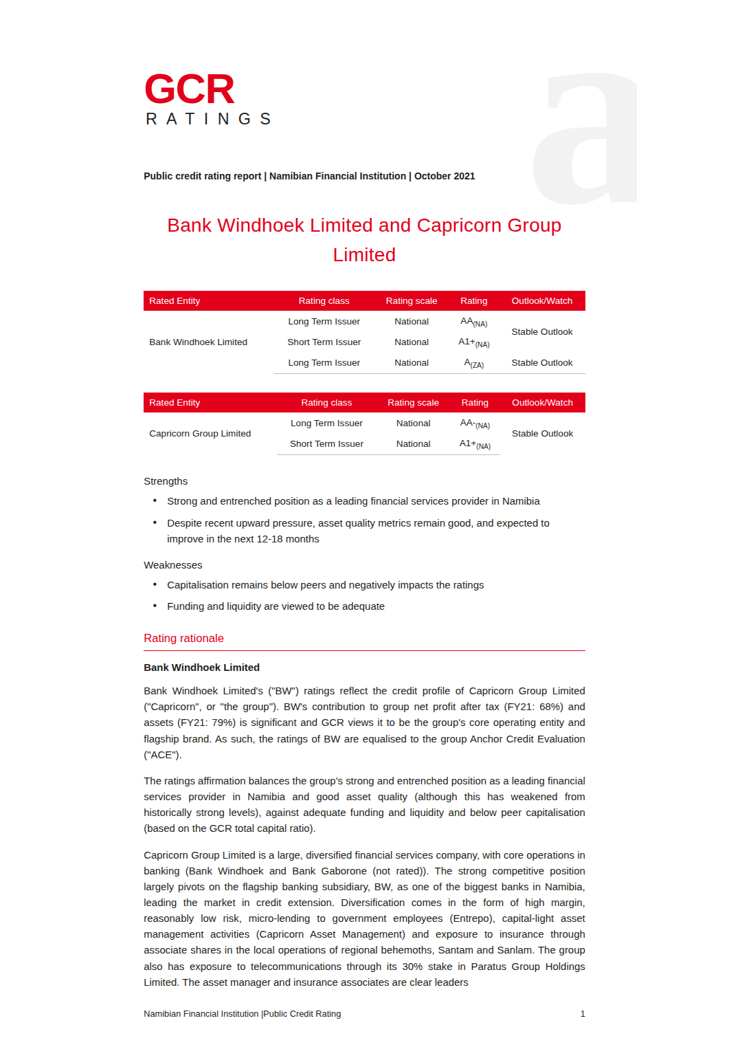a
GCR RATINGS
Public credit rating report | Namibian Financial Institution | October 2021
Bank Windhoek Limited and Capricorn Group Limited
| Rated Entity | Rating class | Rating scale | Rating | Outlook/Watch |
| --- | --- | --- | --- | --- |
| Bank Windhoek Limited | Long Term Issuer | National | AA (NA) | Stable Outlook |
| Short Term Issuer | National | A1+ (NA) |
| Long Term Issuer | National | A (ZA) | Stable Outlook |
| Rated Entity | Rating class | Rating scale | Rating | Outlook/Watch |
| --- | --- | --- | --- | --- |
| Capricorn Group Limited | Long Term Issuer | National | AA- (NA) | Stable Outlook |
| Short Term Issuer | National | A1+ (NA) |
Strengths
Strong and entrenched position as a leading financial services provider in Namibia
Despite recent upward pressure, asset quality metrics remain good, and expected to improve in the next 12-18 months
Weaknesses
Capitalisation remains below peers and negatively impacts the ratings
Funding and liquidity are viewed to be adequate
Rating rationale
Bank Windhoek Limited
Bank Windhoek Limited's ("BW") ratings reflect the credit profile of Capricorn Group Limited ("Capricorn", or "the group"). BW's contribution to group net profit after tax (FY21: 68%) and assets (FY21: 79%) is significant and GCR views it to be the group's core operating entity and flagship brand. As such, the ratings of BW are equalised to the group Anchor Credit Evaluation ("ACE").
The ratings affirmation balances the group's strong and entrenched position as a leading financial services provider in Namibia and good asset quality (although this has weakened from historically strong levels), against adequate funding and liquidity and below peer capitalisation (based on the GCR total capital ratio).
Capricorn Group Limited is a large, diversified financial services company, with core operations in banking (Bank Windhoek and Bank Gaborone (not rated)). The strong competitive position largely pivots on the flagship banking subsidiary, BW, as one of the biggest banks in Namibia, leading the market in credit extension. Diversification comes in the form of high margin, reasonably low risk, micro-lending to government employees (Entrepo), capital-light asset management activities (Capricorn Asset Management) and exposure to insurance through associate shares in the local operations of regional behemoths, Santam and Sanlam. The group also has exposure to telecommunications through its 30% stake in Paratus Group Holdings Limited. The asset manager and insurance associates are clear leaders
Namibian Financial Institution |Public Credit Rating 1